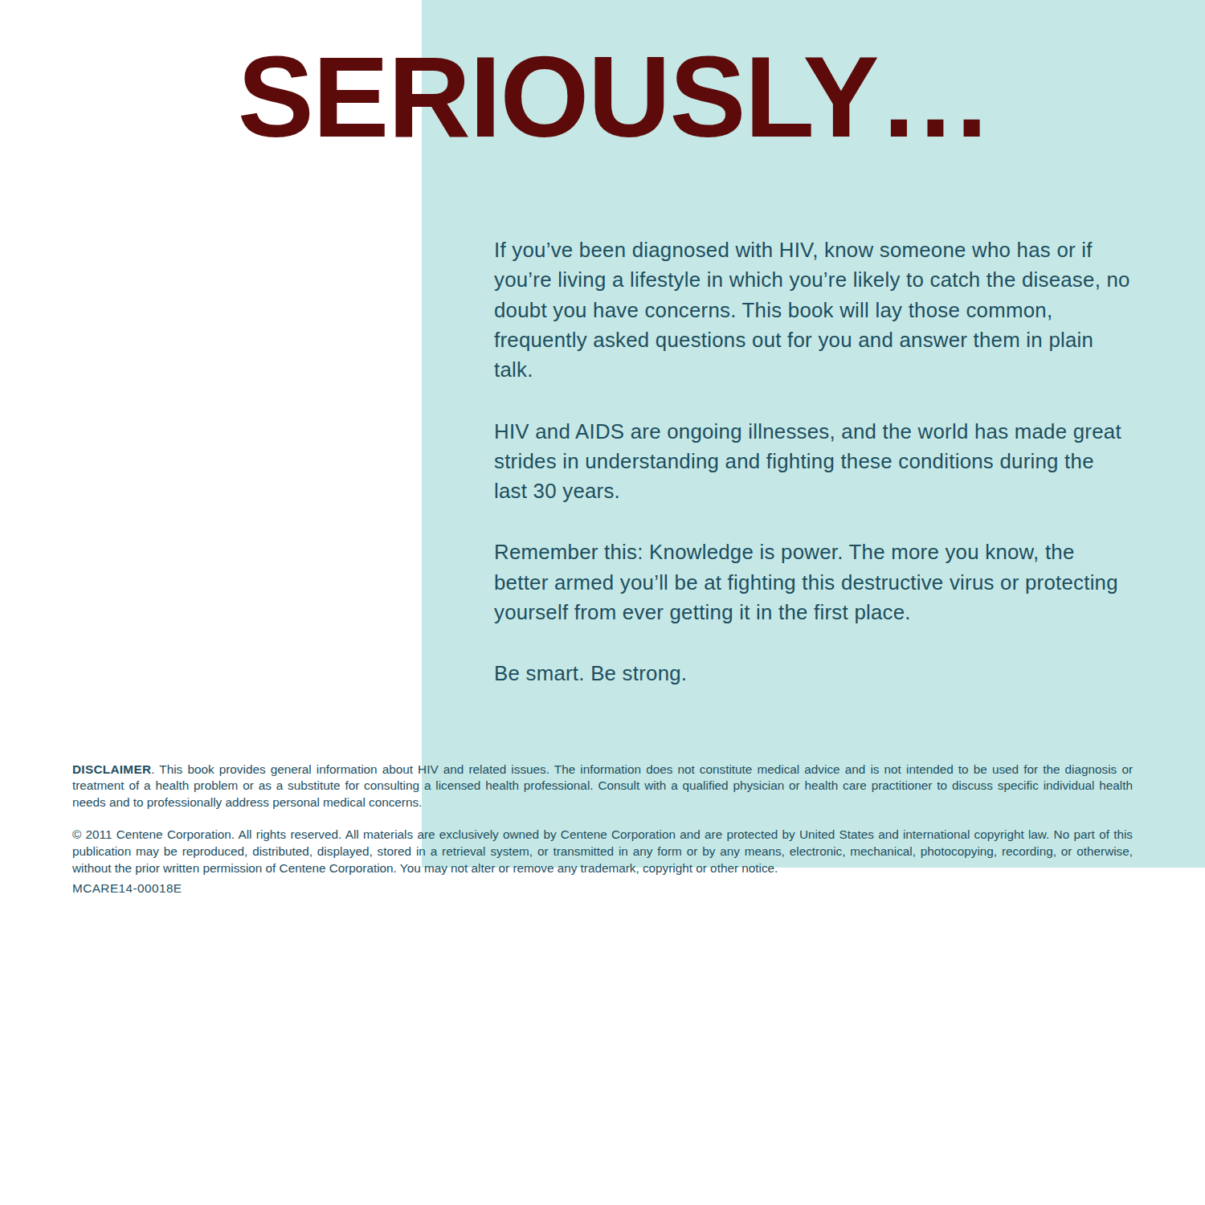Seriously…
If you’ve been diagnosed with HIV, know someone who has or if you’re living a lifestyle in which you’re likely to catch the disease, no doubt you have concerns. This book will lay those common, frequently asked questions out for you and answer them in plain talk.
HIV and AIDS are ongoing illnesses, and the world has made great strides in understanding and fighting these conditions during the last 30 years.
Remember this: Knowledge is power. The more you know, the better armed you’ll be at fighting this destructive virus or protecting yourself from ever getting it in the first place.
Be smart. Be strong.
DISCLAIMER. This book provides general information about HIV and related issues. The information does not constitute medical advice and is not intended to be used for the diagnosis or treatment of a health problem or as a substitute for consulting a licensed health professional. Consult with a qualified physician or health care practitioner to discuss specific individual health needs and to professionally address personal medical concerns.
© 2011 Centene Corporation. All rights reserved. All materials are exclusively owned by Centene Corporation and are protected by United States and international copyright law. No part of this publication may be reproduced, distributed, displayed, stored in a retrieval system, or transmitted in any form or by any means, electronic, mechanical, photocopying, recording, or otherwise, without the prior written permission of Centene Corporation. You may not alter or remove any trademark, copyright or other notice.
MCARE14-00018E